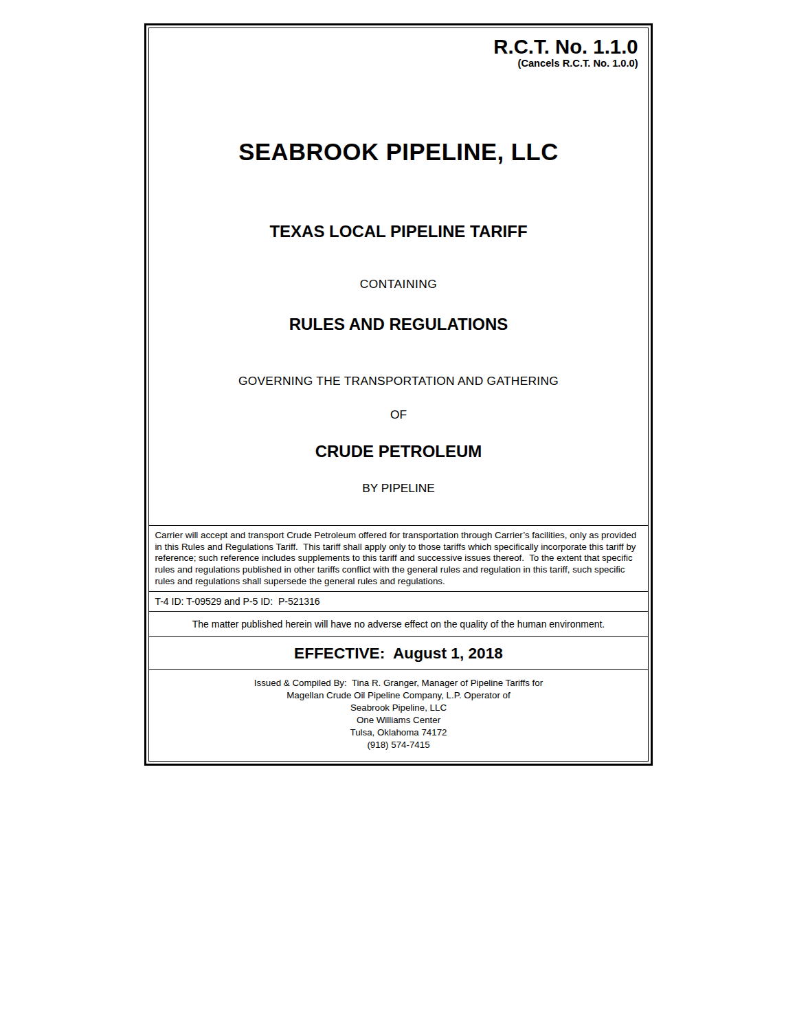R.C.T. No. 1.1.0
(Cancels R.C.T. No. 1.0.0)
SEABROOK PIPELINE, LLC
TEXAS LOCAL PIPELINE TARIFF
CONTAINING
RULES AND REGULATIONS
GOVERNING THE TRANSPORTATION AND GATHERING
OF
CRUDE PETROLEUM
BY PIPELINE
Carrier will accept and transport Crude Petroleum offered for transportation through Carrier’s facilities, only as provided in this Rules and Regulations Tariff. This tariff shall apply only to those tariffs which specifically incorporate this tariff by reference; such reference includes supplements to this tariff and successive issues thereof. To the extent that specific rules and regulations published in other tariffs conflict with the general rules and regulation in this tariff, such specific rules and regulations shall supersede the general rules and regulations.
T-4 ID: T-09529 and P-5 ID: P-521316
The matter published herein will have no adverse effect on the quality of the human environment.
EFFECTIVE: August 1, 2018
Issued & Compiled By: Tina R. Granger, Manager of Pipeline Tariffs for
Magellan Crude Oil Pipeline Company, L.P. Operator of
Seabrook Pipeline, LLC
One Williams Center
Tulsa, Oklahoma 74172
(918) 574-7415